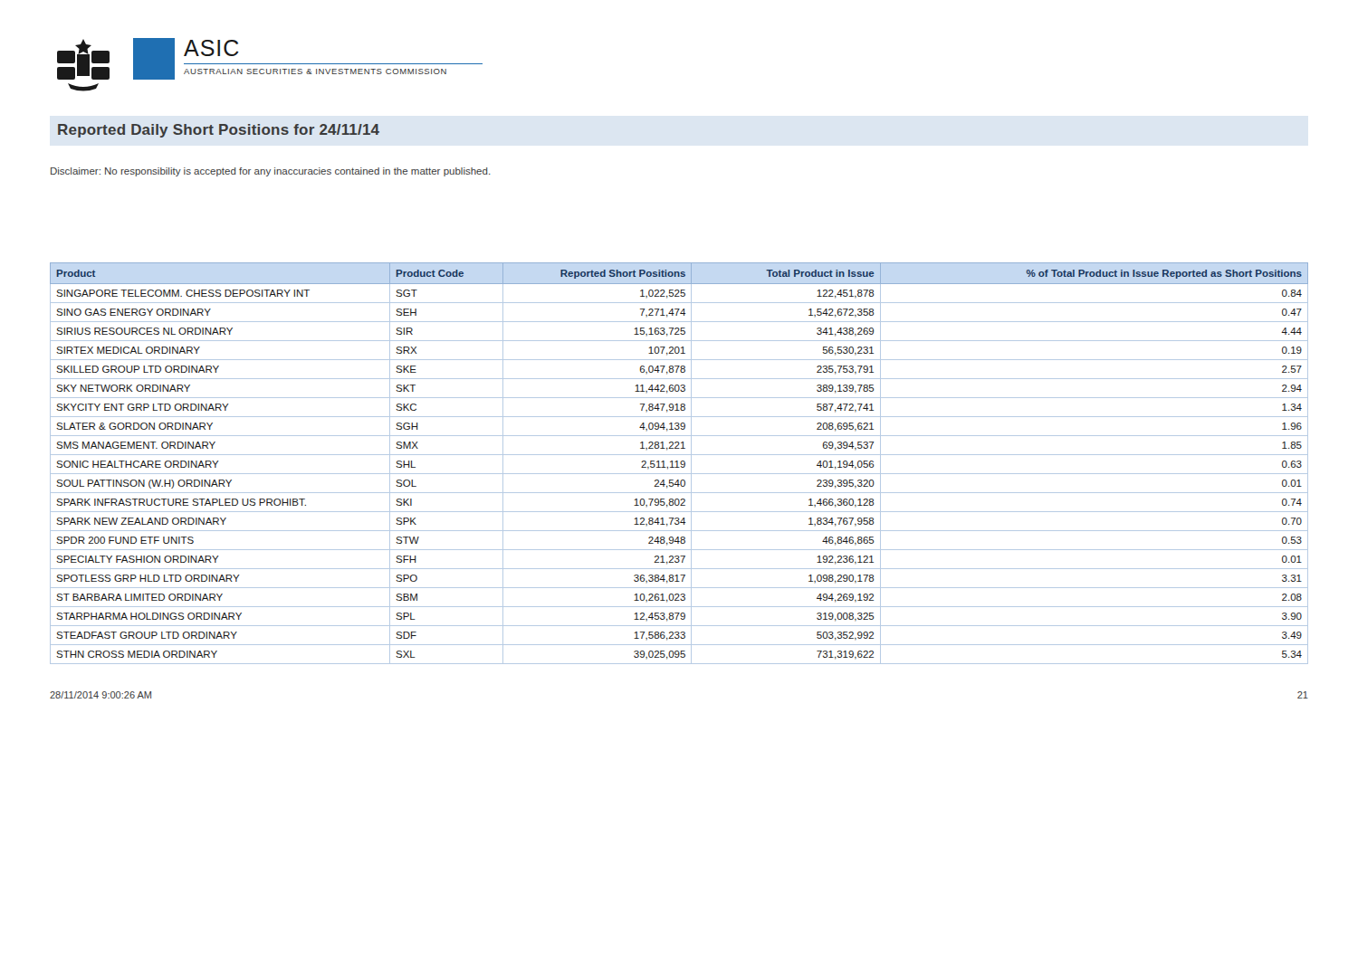ASIC
Australian Securities & Investments Commission
Reported Daily Short Positions for 24/11/14
Disclaimer: No responsibility is accepted for any inaccuracies contained in the matter published.
| Product | Product Code | Reported Short Positions | Total Product in Issue | % of Total Product in Issue Reported as Short Positions |
| --- | --- | --- | --- | --- |
| SINGAPORE TELECOMM. CHESS DEPOSITARY INT | SGT | 1,022,525 | 122,451,878 | 0.84 |
| SINO GAS ENERGY ORDINARY | SEH | 7,271,474 | 1,542,672,358 | 0.47 |
| SIRIUS RESOURCES NL ORDINARY | SIR | 15,163,725 | 341,438,269 | 4.44 |
| SIRTEX MEDICAL ORDINARY | SRX | 107,201 | 56,530,231 | 0.19 |
| SKILLED GROUP LTD ORDINARY | SKE | 6,047,878 | 235,753,791 | 2.57 |
| SKY NETWORK ORDINARY | SKT | 11,442,603 | 389,139,785 | 2.94 |
| SKYCITY ENT GRP LTD ORDINARY | SKC | 7,847,918 | 587,472,741 | 1.34 |
| SLATER & GORDON ORDINARY | SGH | 4,094,139 | 208,695,621 | 1.96 |
| SMS MANAGEMENT. ORDINARY | SMX | 1,281,221 | 69,394,537 | 1.85 |
| SONIC HEALTHCARE ORDINARY | SHL | 2,511,119 | 401,194,056 | 0.63 |
| SOUL PATTINSON (W.H) ORDINARY | SOL | 24,540 | 239,395,320 | 0.01 |
| SPARK INFRASTRUCTURE STAPLED US PROHIBT. | SKI | 10,795,802 | 1,466,360,128 | 0.74 |
| SPARK NEW ZEALAND ORDINARY | SPK | 12,841,734 | 1,834,767,958 | 0.70 |
| SPDR 200 FUND ETF UNITS | STW | 248,948 | 46,846,865 | 0.53 |
| SPECIALTY FASHION ORDINARY | SFH | 21,237 | 192,236,121 | 0.01 |
| SPOTLESS GRP HLD LTD ORDINARY | SPO | 36,384,817 | 1,098,290,178 | 3.31 |
| ST BARBARA LIMITED ORDINARY | SBM | 10,261,023 | 494,269,192 | 2.08 |
| STARPHARMA HOLDINGS ORDINARY | SPL | 12,453,879 | 319,008,325 | 3.90 |
| STEADFAST GROUP LTD ORDINARY | SDF | 17,586,233 | 503,352,992 | 3.49 |
| STHN CROSS MEDIA ORDINARY | SXL | 39,025,095 | 731,319,622 | 5.34 |
28/11/2014 9:00:26 AM
21